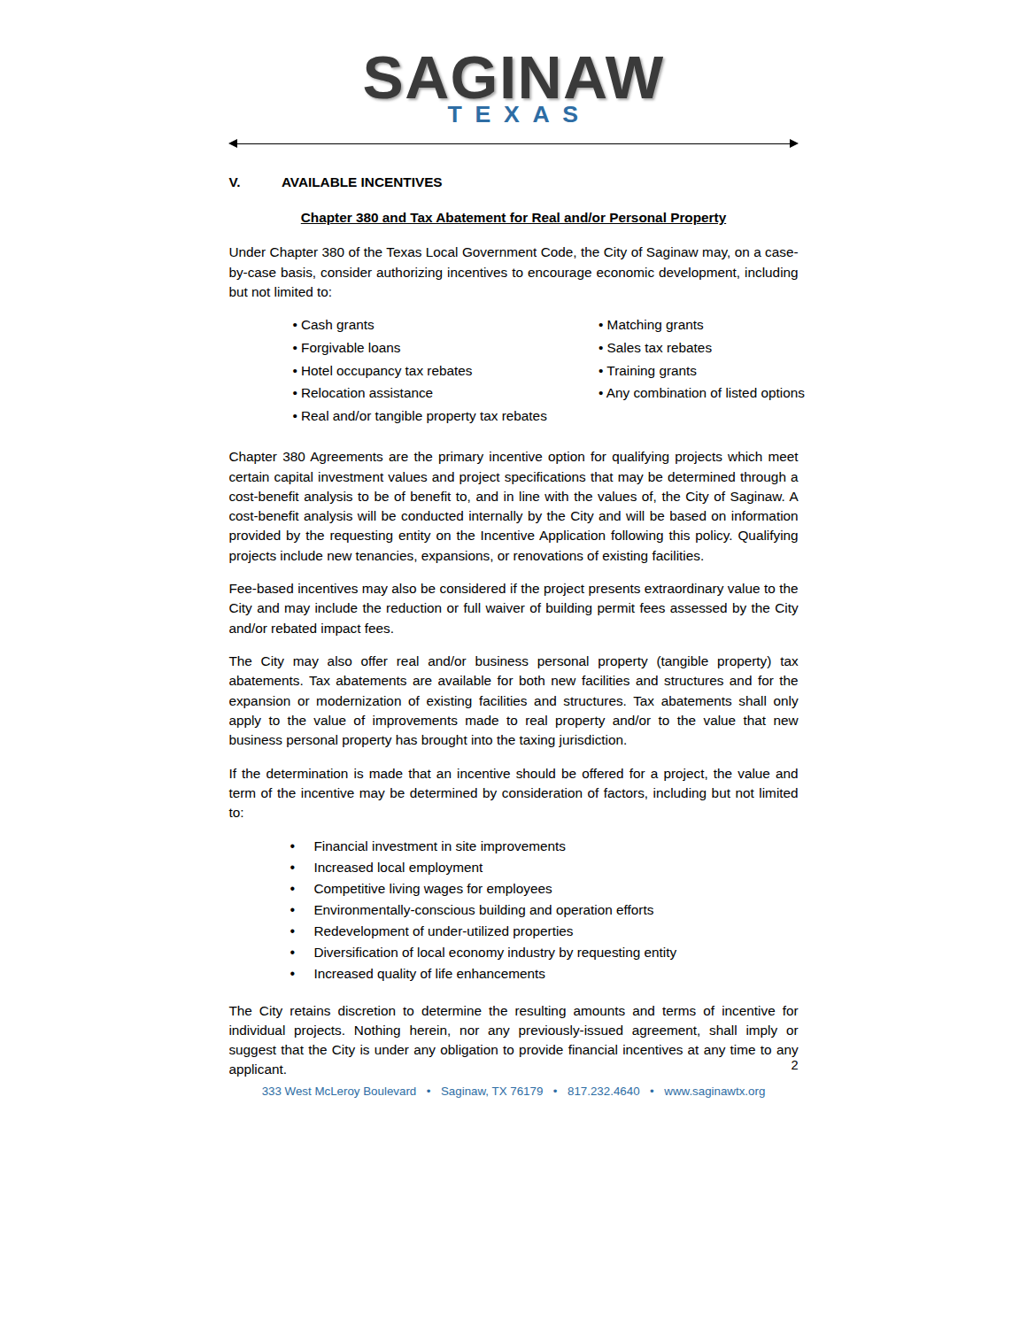SAGINAW TEXAS
V. AVAILABLE INCENTIVES
Chapter 380 and Tax Abatement for Real and/or Personal Property
Under Chapter 380 of the Texas Local Government Code, the City of Saginaw may, on a case-by-case basis, consider authorizing incentives to encourage economic development, including but not limited to:
• Cash grants
• Forgivable loans
• Hotel occupancy tax rebates
• Relocation assistance
• Real and/or tangible property tax rebates
• Matching grants
• Sales tax rebates
• Training grants
• Any combination of listed options
Chapter 380 Agreements are the primary incentive option for qualifying projects which meet certain capital investment values and project specifications that may be determined through a cost-benefit analysis to be of benefit to, and in line with the values of, the City of Saginaw. A cost-benefit analysis will be conducted internally by the City and will be based on information provided by the requesting entity on the Incentive Application following this policy. Qualifying projects include new tenancies, expansions, or renovations of existing facilities.
Fee-based incentives may also be considered if the project presents extraordinary value to the City and may include the reduction or full waiver of building permit fees assessed by the City and/or rebated impact fees.
The City may also offer real and/or business personal property (tangible property) tax abatements. Tax abatements are available for both new facilities and structures and for the expansion or modernization of existing facilities and structures. Tax abatements shall only apply to the value of improvements made to real property and/or to the value that new business personal property has brought into the taxing jurisdiction.
If the determination is made that an incentive should be offered for a project, the value and term of the incentive may be determined by consideration of factors, including but not limited to:
Financial investment in site improvements
Increased local employment
Competitive living wages for employees
Environmentally-conscious building and operation efforts
Redevelopment of under-utilized properties
Diversification of local economy industry by requesting entity
Increased quality of life enhancements
The City retains discretion to determine the resulting amounts and terms of incentive for individual projects. Nothing herein, nor any previously-issued agreement, shall imply or suggest that the City is under any obligation to provide financial incentives at any time to any applicant.
2
333 West McLeroy Boulevard•Saginaw, TX 76179•817.232.4640•www.saginawtx.org